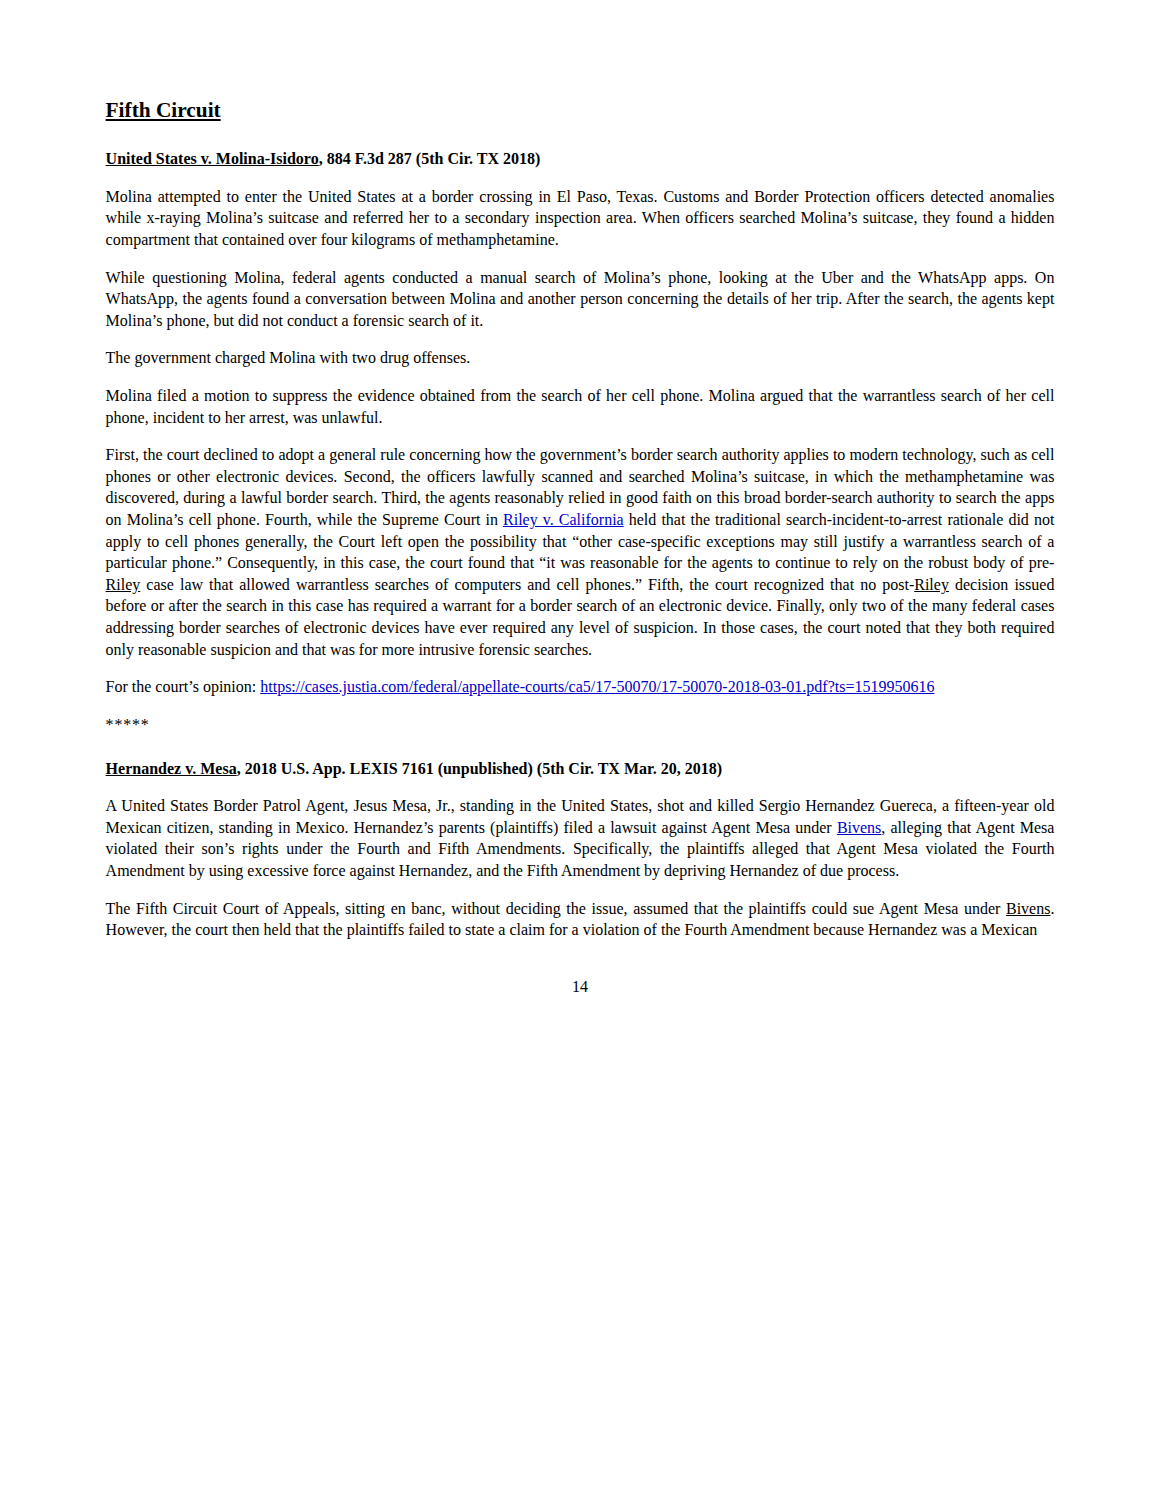Fifth Circuit
United States v. Molina-Isidoro, 884 F.3d 287 (5th Cir. TX 2018)
Molina attempted to enter the United States at a border crossing in El Paso, Texas. Customs and Border Protection officers detected anomalies while x-raying Molina’s suitcase and referred her to a secondary inspection area. When officers searched Molina’s suitcase, they found a hidden compartment that contained over four kilograms of methamphetamine.
While questioning Molina, federal agents conducted a manual search of Molina’s phone, looking at the Uber and the WhatsApp apps. On WhatsApp, the agents found a conversation between Molina and another person concerning the details of her trip. After the search, the agents kept Molina’s phone, but did not conduct a forensic search of it.
The government charged Molina with two drug offenses.
Molina filed a motion to suppress the evidence obtained from the search of her cell phone. Molina argued that the warrantless search of her cell phone, incident to her arrest, was unlawful.
First, the court declined to adopt a general rule concerning how the government’s border search authority applies to modern technology, such as cell phones or other electronic devices. Second, the officers lawfully scanned and searched Molina’s suitcase, in which the methamphetamine was discovered, during a lawful border search. Third, the agents reasonably relied in good faith on this broad border-search authority to search the apps on Molina’s cell phone. Fourth, while the Supreme Court in Riley v. California held that the traditional search-incident-to-arrest rationale did not apply to cell phones generally, the Court left open the possibility that “other case-specific exceptions may still justify a warrantless search of a particular phone.” Consequently, in this case, the court found that “it was reasonable for the agents to continue to rely on the robust body of pre-Riley case law that allowed warrantless searches of computers and cell phones.” Fifth, the court recognized that no post-Riley decision issued before or after the search in this case has required a warrant for a border search of an electronic device. Finally, only two of the many federal cases addressing border searches of electronic devices have ever required any level of suspicion. In those cases, the court noted that they both required only reasonable suspicion and that was for more intrusive forensic searches.
For the court’s opinion: https://cases.justia.com/federal/appellate-courts/ca5/17-50070/17-50070-2018-03-01.pdf?ts=1519950616
*****
Hernandez v. Mesa, 2018 U.S. App. LEXIS 7161 (unpublished) (5th Cir. TX Mar. 20, 2018)
A United States Border Patrol Agent, Jesus Mesa, Jr., standing in the United States, shot and killed Sergio Hernandez Guereca, a fifteen-year old Mexican citizen, standing in Mexico. Hernandez’s parents (plaintiffs) filed a lawsuit against Agent Mesa under Bivens, alleging that Agent Mesa violated their son’s rights under the Fourth and Fifth Amendments. Specifically, the plaintiffs alleged that Agent Mesa violated the Fourth Amendment by using excessive force against Hernandez, and the Fifth Amendment by depriving Hernandez of due process.
The Fifth Circuit Court of Appeals, sitting en banc, without deciding the issue, assumed that the plaintiffs could sue Agent Mesa under Bivens. However, the court then held that the plaintiffs failed to state a claim for a violation of the Fourth Amendment because Hernandez was a Mexican
14